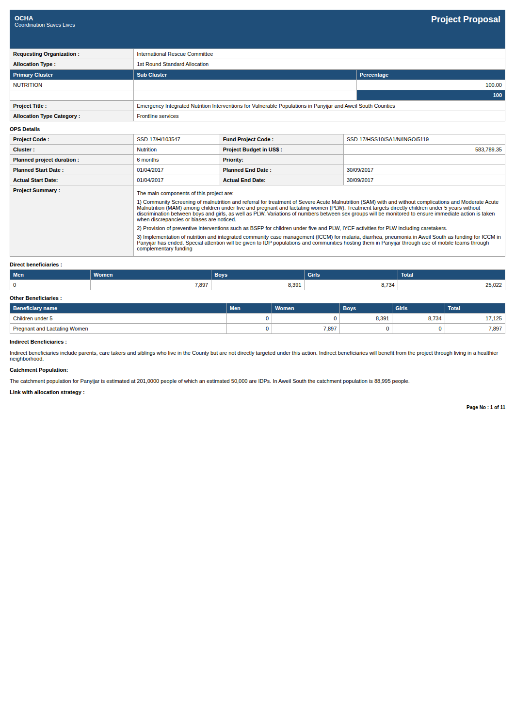OCHA
Coordination Saves Lives
Project Proposal
| Requesting Organization : | International Rescue Committee |
| Allocation Type : | 1st Round Standard Allocation |
| Primary Cluster | Sub Cluster | Percentage |
| --- | --- | --- |
| NUTRITION | | 100.00 |
| | | 100 |
| Project Title : | Emergency Integrated Nutrition Interventions for Vulnerable Populations in Panyijar and Aweil South Counties |
| Allocation Type Category : | Frontline services |
OPS Details
| Project Code : | SSD-17/H/103547 | Fund Project Code : | SSD-17/HSS10/SA1/N/INGO/5119 |
| Cluster : | Nutrition | Project Budget in US$ : | 583,789.35 |
| Planned project duration : | 6 months | Priority: | |
| Planned Start Date : | 01/04/2017 | Planned End Date : | 30/09/2017 |
| Actual Start Date: | 01/04/2017 | Actual End Date: | 30/09/2017 |
| Project Summary : | The main components of this project are: 1) Community Screening of malnutrition and referral for treatment of Severe Acute Malnutrition (SAM) with and without complications and Moderate Acute Malnutrition (MAM) among children under five and pregnant and lactating women (PLW). Treatment targets directly children under 5 years without discrimination between boys and girls, as well as PLW. Variations of numbers between sex groups will be monitored to ensure immediate action is taken when discrepancies or biases are noticed. 2) Provision of preventive interventions such as BSFP for children under five and PLW, IYCF activities for PLW including caretakers. 3) Implementation of nutrition and integrated community case management (ICCM) for malaria, diarrhea, pneumonia in Aweil South as funding for ICCM in Panyijar has ended. Special attention will be given to IDP populations and communities hosting them in Panyijar through use of mobile teams through complementary funding |
Direct beneficiaries :
| Men | Women | Boys | Girls | Total |
| --- | --- | --- | --- | --- |
| 0 | 7,897 | 8,391 | 8,734 | 25,022 |
Other Beneficiaries :
| Beneficiary name | Men | Women | Boys | Girls | Total |
| --- | --- | --- | --- | --- | --- |
| Children under 5 | 0 | 0 | 8,391 | 8,734 | 17,125 |
| Pregnant and Lactating Women | 0 | 7,897 | 0 | 0 | 7,897 |
Indirect Beneficiaries :
Indirect beneficiaries include parents, care takers and siblings who live in the County but are not directly targeted under this action. Indirect beneficiaries will benefit from the project through living in a healthier neighborhood.
Catchment Population:
The catchment population for Panyijar is estimated at 201,0000 people of which an estimated 50,000 are IDPs. In Aweil South the catchment population is 88,995 people.
Link with allocation strategy :
Page No : 1 of 11